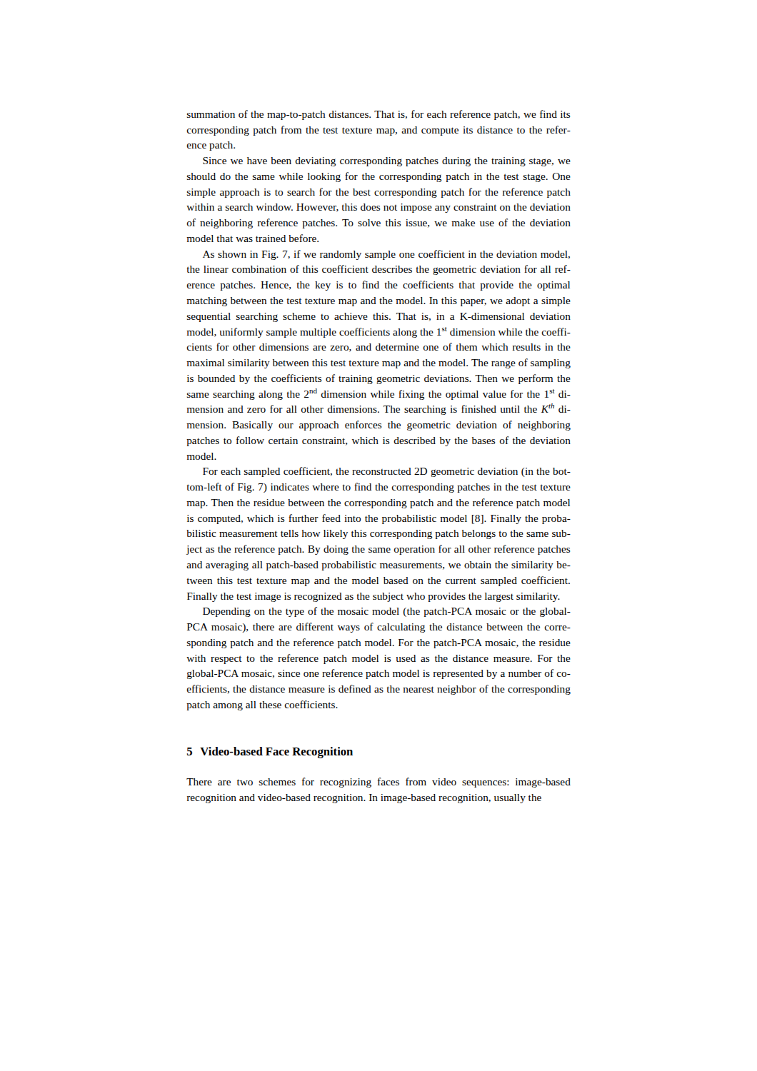summation of the map-to-patch distances. That is, for each reference patch, we find its corresponding patch from the test texture map, and compute its distance to the reference patch.
Since we have been deviating corresponding patches during the training stage, we should do the same while looking for the corresponding patch in the test stage. One simple approach is to search for the best corresponding patch for the reference patch within a search window. However, this does not impose any constraint on the deviation of neighboring reference patches. To solve this issue, we make use of the deviation model that was trained before.
As shown in Fig. 7, if we randomly sample one coefficient in the deviation model, the linear combination of this coefficient describes the geometric deviation for all reference patches. Hence, the key is to find the coefficients that provide the optimal matching between the test texture map and the model. In this paper, we adopt a simple sequential searching scheme to achieve this. That is, in a K-dimensional deviation model, uniformly sample multiple coefficients along the 1st dimension while the coefficients for other dimensions are zero, and determine one of them which results in the maximal similarity between this test texture map and the model. The range of sampling is bounded by the coefficients of training geometric deviations. Then we perform the same searching along the 2nd dimension while fixing the optimal value for the 1st dimension and zero for all other dimensions. The searching is finished until the Kth dimension. Basically our approach enforces the geometric deviation of neighboring patches to follow certain constraint, which is described by the bases of the deviation model.
For each sampled coefficient, the reconstructed 2D geometric deviation (in the bottom-left of Fig. 7) indicates where to find the corresponding patches in the test texture map. Then the residue between the corresponding patch and the reference patch model is computed, which is further feed into the probabilistic model [8]. Finally the probabilistic measurement tells how likely this corresponding patch belongs to the same subject as the reference patch. By doing the same operation for all other reference patches and averaging all patch-based probabilistic measurements, we obtain the similarity between this test texture map and the model based on the current sampled coefficient. Finally the test image is recognized as the subject who provides the largest similarity.
Depending on the type of the mosaic model (the patch-PCA mosaic or the global-PCA mosaic), there are different ways of calculating the distance between the corresponding patch and the reference patch model. For the patch-PCA mosaic, the residue with respect to the reference patch model is used as the distance measure. For the global-PCA mosaic, since one reference patch model is represented by a number of coefficients, the distance measure is defined as the nearest neighbor of the corresponding patch among all these coefficients.
5 Video-based Face Recognition
There are two schemes for recognizing faces from video sequences: image-based recognition and video-based recognition. In image-based recognition, usually the